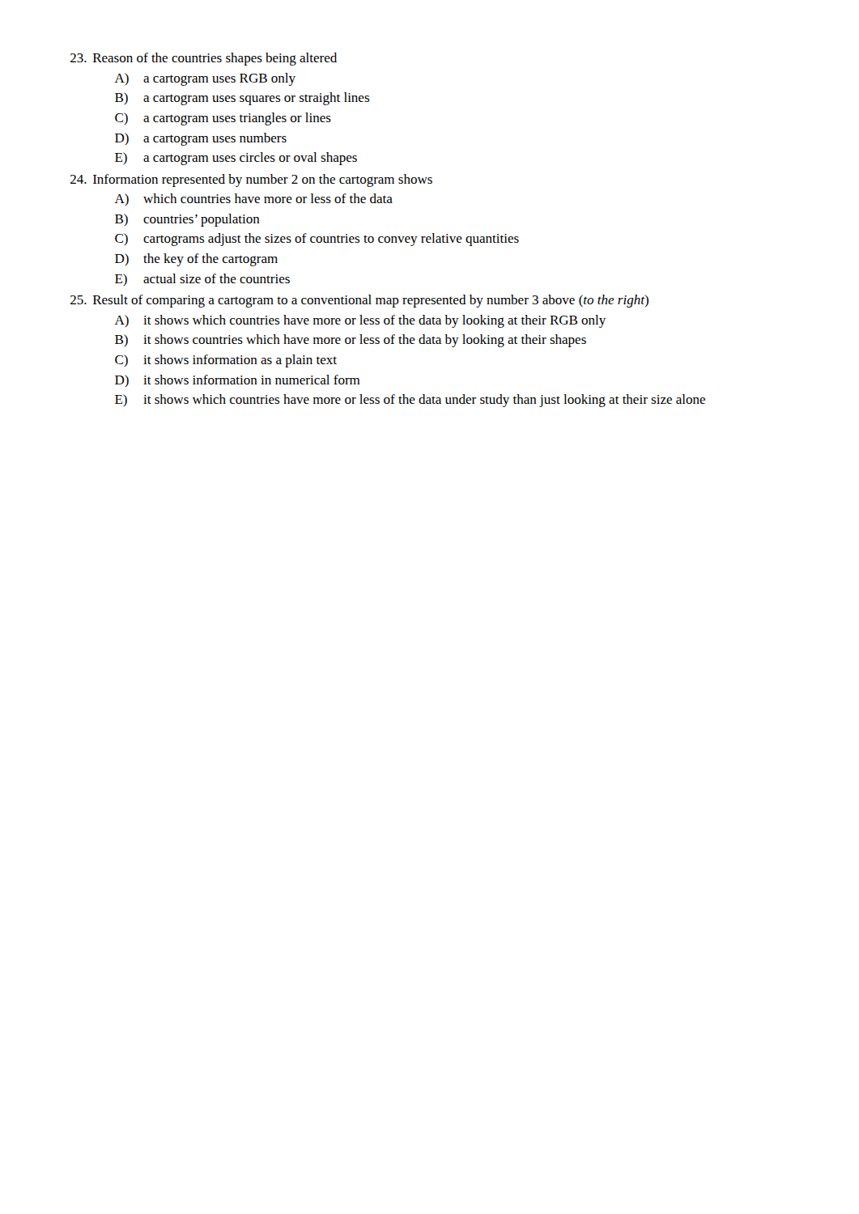Reason of the countries shapes being altered
a cartogram uses RGB only
a cartogram uses squares or straight lines
a cartogram uses triangles or lines
a cartogram uses numbers
a cartogram uses circles or oval shapes
Information represented by number 2 on the cartogram shows
which countries have more or less of the data
countries’ population
cartograms adjust the sizes of countries to convey relative quantities
the key of the cartogram
actual size of the countries
Result of comparing a cartogram to a conventional map represented by number 3 above (to the right)
it shows which countries have more or less of the data by looking at their RGB only
it shows countries which have more or less of the data by looking at their shapes
it shows information as a plain text
it shows information in numerical form
it shows which countries have more or less of the data under study than just looking at their size alone